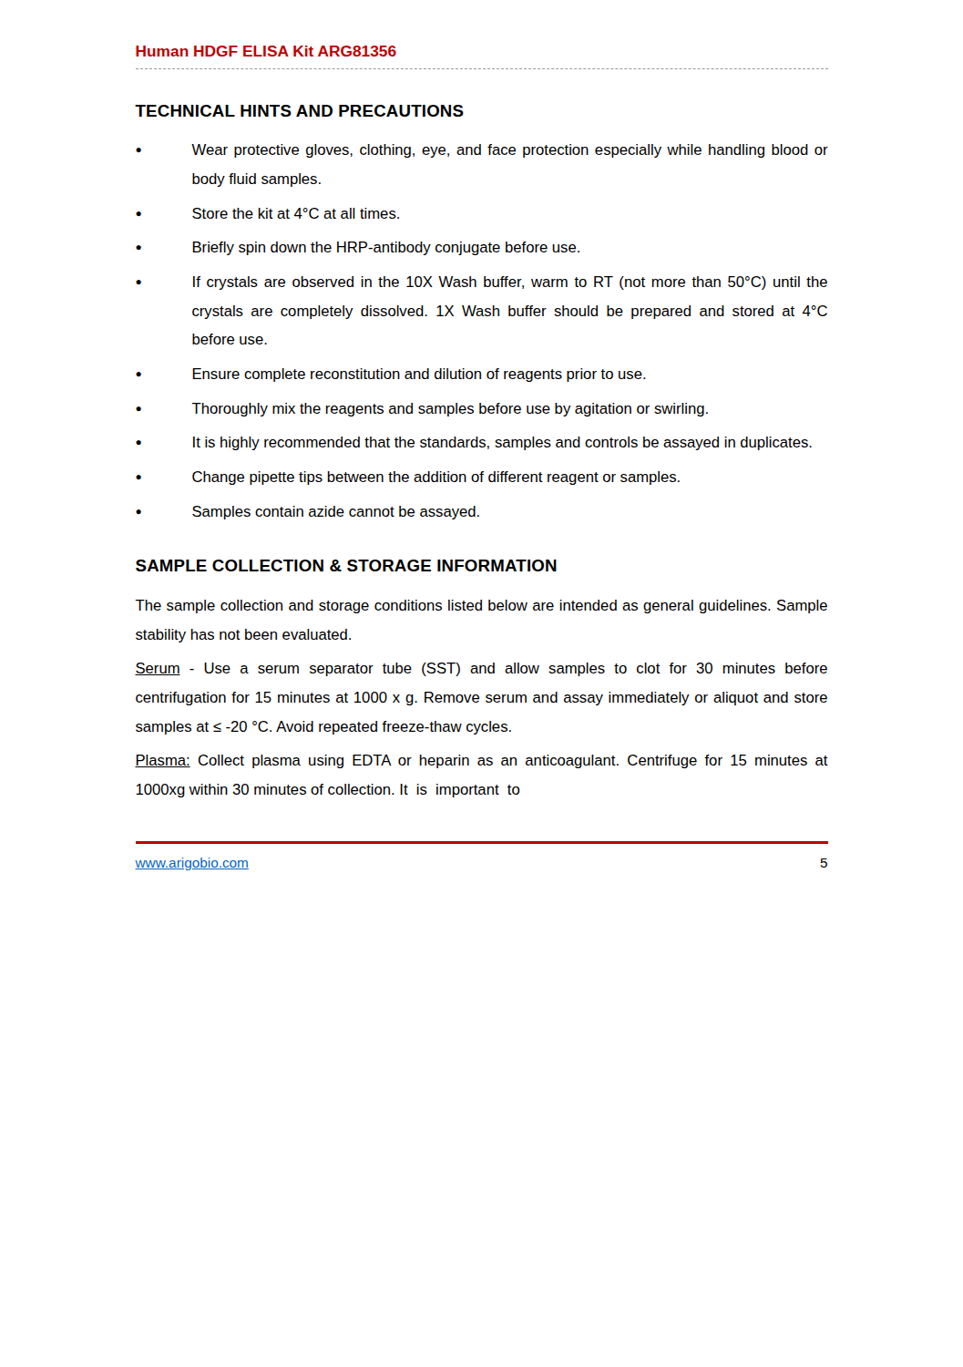Human HDGF ELISA Kit ARG81356
TECHNICAL HINTS AND PRECAUTIONS
Wear protective gloves, clothing, eye, and face protection especially while handling blood or body fluid samples.
Store the kit at 4°C at all times.
Briefly spin down the HRP-antibody conjugate before use.
If crystals are observed in the 10X Wash buffer, warm to RT (not more than 50°C) until the crystals are completely dissolved. 1X Wash buffer should be prepared and stored at 4°C before use.
Ensure complete reconstitution and dilution of reagents prior to use.
Thoroughly mix the reagents and samples before use by agitation or swirling.
It is highly recommended that the standards, samples and controls be assayed in duplicates.
Change pipette tips between the addition of different reagent or samples.
Samples contain azide cannot be assayed.
SAMPLE COLLECTION & STORAGE INFORMATION
The sample collection and storage conditions listed below are intended as general guidelines. Sample stability has not been evaluated.
Serum - Use a serum separator tube (SST) and allow samples to clot for 30 minutes before centrifugation for 15 minutes at 1000 x g. Remove serum and assay immediately or aliquot and store samples at ≤ -20 °C. Avoid repeated freeze-thaw cycles.
Plasma: Collect plasma using EDTA or heparin as an anticoagulant. Centrifuge for 15 minutes at 1000xg within 30 minutes of collection. It is important to
www.arigobio.com 5